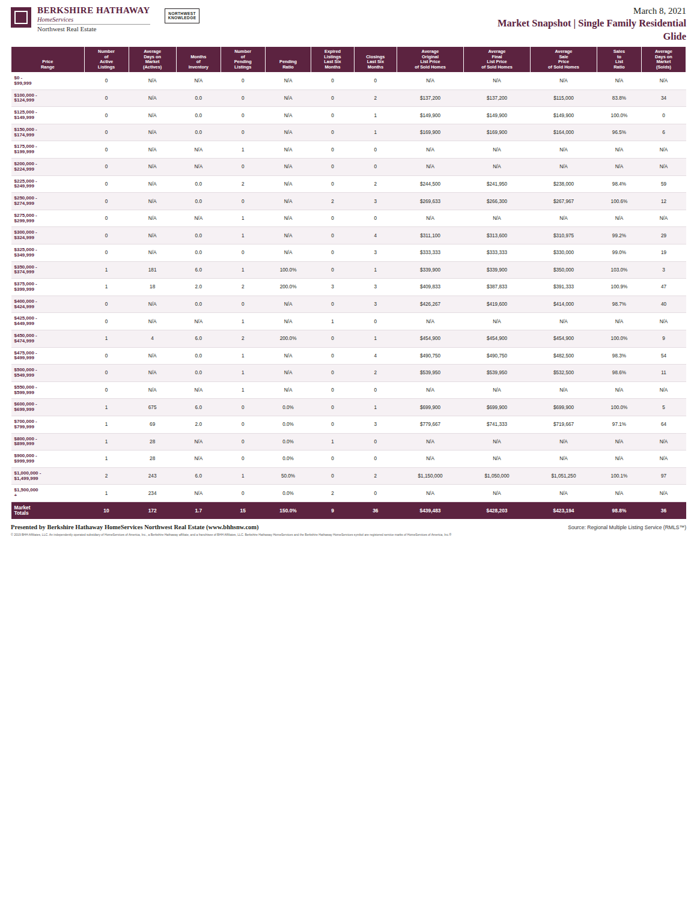BERKSHIRE HATHAWAY
HomeServices
Northwest Real Estate
NORTHWEST
KNOWLEDGE
March 8, 2021
Market Snapshot | Single Family Residential
Glide
| Price Range | Number of Active Listings | Average Days on Market (Actives) | Months of Inventory | Number of Pending Listings | Pending Ratio | Expired Listings Last Six Months | Closings Last Six Months | Average Original List Price of Sold Homes | Average Final List Price of Sold Homes | Average Sale Price of Sold Homes | Sales to List Ratio | Average Days on Market (Solds) |
| --- | --- | --- | --- | --- | --- | --- | --- | --- | --- | --- | --- | --- |
| $0 - $99,999 | 0 | N/A | N/A | 0 | N/A | 0 | 0 | N/A | N/A | N/A | N/A | N/A |
| $100,000 - $124,999 | 0 | N/A | 0.0 | 0 | N/A | 0 | 2 | $137,200 | $137,200 | $115,000 | 83.8% | 34 |
| $125,000 - $149,999 | 0 | N/A | 0.0 | 0 | N/A | 0 | 1 | $149,900 | $149,900 | $149,900 | 100.0% | 0 |
| $150,000 - $174,999 | 0 | N/A | 0.0 | 0 | N/A | 0 | 1 | $169,900 | $169,900 | $164,000 | 96.5% | 6 |
| $175,000 - $199,999 | 0 | N/A | N/A | 1 | N/A | 0 | 0 | N/A | N/A | N/A | N/A | N/A |
| $200,000 - $224,999 | 0 | N/A | N/A | 0 | N/A | 0 | 0 | N/A | N/A | N/A | N/A | N/A |
| $225,000 - $249,999 | 0 | N/A | 0.0 | 2 | N/A | 0 | 2 | $244,500 | $241,950 | $238,000 | 98.4% | 59 |
| $250,000 - $274,999 | 0 | N/A | 0.0 | 0 | N/A | 2 | 3 | $269,633 | $266,300 | $267,967 | 100.6% | 12 |
| $275,000 - $299,999 | 0 | N/A | N/A | 1 | N/A | 0 | 0 | N/A | N/A | N/A | N/A | N/A |
| $300,000 - $324,999 | 0 | N/A | 0.0 | 1 | N/A | 0 | 4 | $311,100 | $313,600 | $310,975 | 99.2% | 29 |
| $325,000 - $349,999 | 0 | N/A | 0.0 | 0 | N/A | 0 | 3 | $333,333 | $333,333 | $330,000 | 99.0% | 19 |
| $350,000 - $374,999 | 1 | 181 | 6.0 | 1 | 100.0% | 0 | 1 | $339,900 | $339,900 | $350,000 | 103.0% | 3 |
| $375,000 - $399,999 | 1 | 18 | 2.0 | 2 | 200.0% | 3 | 3 | $409,833 | $387,833 | $391,333 | 100.9% | 47 |
| $400,000 - $424,999 | 0 | N/A | 0.0 | 0 | N/A | 0 | 3 | $426,267 | $419,600 | $414,000 | 98.7% | 40 |
| $425,000 - $449,999 | 0 | N/A | N/A | 1 | N/A | 1 | 0 | N/A | N/A | N/A | N/A | N/A |
| $450,000 - $474,999 | 1 | 4 | 6.0 | 2 | 200.0% | 0 | 1 | $454,900 | $454,900 | $454,900 | 100.0% | 9 |
| $475,000 - $499,999 | 0 | N/A | 0.0 | 1 | N/A | 0 | 4 | $490,750 | $490,750 | $482,500 | 98.3% | 54 |
| $500,000 - $549,999 | 0 | N/A | 0.0 | 1 | N/A | 0 | 2 | $539,950 | $539,950 | $532,500 | 98.6% | 11 |
| $550,000 - $599,999 | 0 | N/A | N/A | 1 | N/A | 0 | 0 | N/A | N/A | N/A | N/A | N/A |
| $600,000 - $699,999 | 1 | 675 | 6.0 | 0 | 0.0% | 0 | 1 | $699,900 | $699,900 | $699,900 | 100.0% | 5 |
| $700,000 - $799,999 | 1 | 69 | 2.0 | 0 | 0.0% | 0 | 3 | $779,667 | $741,333 | $719,667 | 97.1% | 64 |
| $800,000 - $899,999 | 1 | 28 | N/A | 0 | 0.0% | 1 | 0 | N/A | N/A | N/A | N/A | N/A |
| $900,000 - $999,999 | 1 | 28 | N/A | 0 | 0.0% | 0 | 0 | N/A | N/A | N/A | N/A | N/A |
| $1,000,000 - $1,499,999 | 2 | 243 | 6.0 | 1 | 50.0% | 0 | 2 | $1,150,000 | $1,050,000 | $1,051,250 | 100.1% | 97 |
| $1,500,000 + | 1 | 234 | N/A | 0 | 0.0% | 2 | 0 | N/A | N/A | N/A | N/A | N/A |
| Market Totals | 10 | 172 | 1.7 | 15 | 150.0% | 9 | 36 | $439,483 | $428,203 | $423,194 | 98.8% | 36 |
Presented by Berkshire Hathaway HomeServices Northwest Real Estate (www.bhhsnw.com)
Source: Regional Multiple Listing Service (RMLS™)
© 2019 BHH Affiliates, LLC. An independently operated subsidiary of HomeServices of America, Inc., a Berkshire Hathaway affiliate, and a franchisee of BHH Affiliates, LLC. Berkshire Hathaway HomeServices and the Berkshire Hathaway HomeServices symbol are registered service marks of HomeServices of America, Inc.®